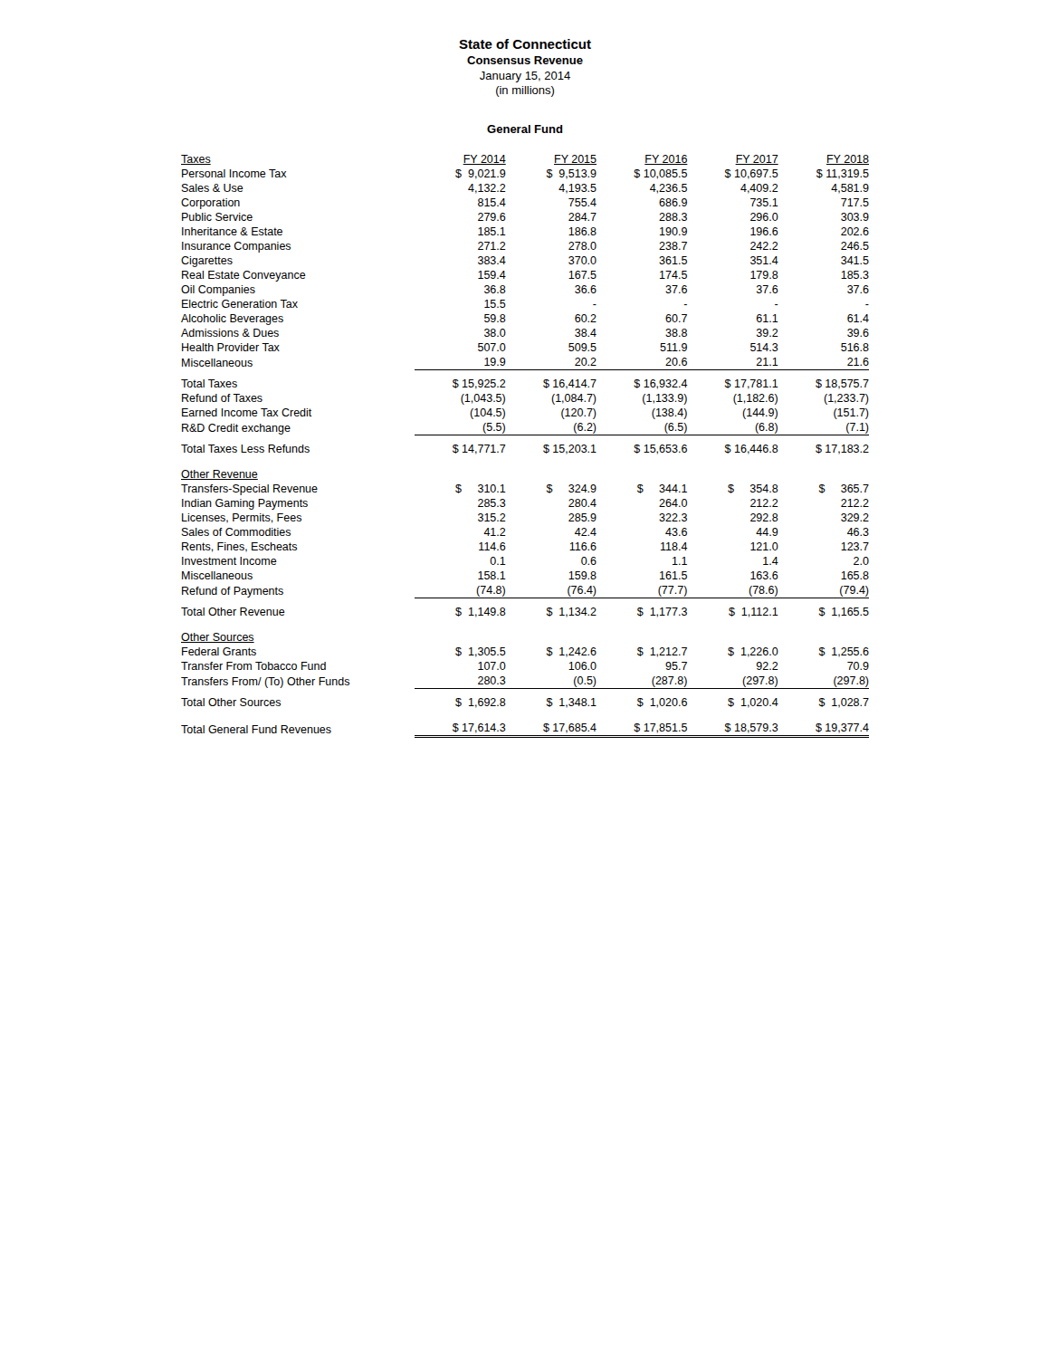State of Connecticut
Consensus Revenue
January 15, 2014
(in millions)
General Fund
| Taxes | FY 2014 | FY 2015 | FY 2016 | FY 2017 | FY 2018 |
| --- | --- | --- | --- | --- | --- |
| Personal Income Tax | $ 9,021.9 | $ 9,513.9 | $ 10,085.5 | $ 10,697.5 | $ 11,319.5 |
| Sales & Use | 4,132.2 | 4,193.5 | 4,236.5 | 4,409.2 | 4,581.9 |
| Corporation | 815.4 | 755.4 | 686.9 | 735.1 | 717.5 |
| Public Service | 279.6 | 284.7 | 288.3 | 296.0 | 303.9 |
| Inheritance & Estate | 185.1 | 186.8 | 190.9 | 196.6 | 202.6 |
| Insurance Companies | 271.2 | 278.0 | 238.7 | 242.2 | 246.5 |
| Cigarettes | 383.4 | 370.0 | 361.5 | 351.4 | 341.5 |
| Real Estate Conveyance | 159.4 | 167.5 | 174.5 | 179.8 | 185.3 |
| Oil Companies | 36.8 | 36.6 | 37.6 | 37.6 | 37.6 |
| Electric Generation Tax | 15.5 | - | - | - | - |
| Alcoholic Beverages | 59.8 | 60.2 | 60.7 | 61.1 | 61.4 |
| Admissions & Dues | 38.0 | 38.4 | 38.8 | 39.2 | 39.6 |
| Health Provider Tax | 507.0 | 509.5 | 511.9 | 514.3 | 516.8 |
| Miscellaneous | 19.9 | 20.2 | 20.6 | 21.1 | 21.6 |
| Total Taxes | $ 15,925.2 | $ 16,414.7 | $ 16,932.4 | $ 17,781.1 | $ 18,575.7 |
| Refund of Taxes | (1,043.5) | (1,084.7) | (1,133.9) | (1,182.6) | (1,233.7) |
| Earned Income Tax Credit | (104.5) | (120.7) | (138.4) | (144.9) | (151.7) |
| R&D Credit exchange | (5.5) | (6.2) | (6.5) | (6.8) | (7.1) |
| Total Taxes Less Refunds | $ 14,771.7 | $ 15,203.1 | $ 15,653.6 | $ 16,446.8 | $ 17,183.2 |
| Other Revenue | | | | | |
| Transfers-Special Revenue | $ 310.1 | $ 324.9 | $ 344.1 | $ 354.8 | $ 365.7 |
| Indian Gaming Payments | 285.3 | 280.4 | 264.0 | 212.2 | 212.2 |
| Licenses, Permits, Fees | 315.2 | 285.9 | 322.3 | 292.8 | 329.2 |
| Sales of Commodities | 41.2 | 42.4 | 43.6 | 44.9 | 46.3 |
| Rents, Fines, Escheats | 114.6 | 116.6 | 118.4 | 121.0 | 123.7 |
| Investment Income | 0.1 | 0.6 | 1.1 | 1.4 | 2.0 |
| Miscellaneous | 158.1 | 159.8 | 161.5 | 163.6 | 165.8 |
| Refund of Payments | (74.8) | (76.4) | (77.7) | (78.6) | (79.4) |
| Total Other Revenue | $ 1,149.8 | $ 1,134.2 | $ 1,177.3 | $ 1,112.1 | $ 1,165.5 |
| Other Sources | | | | | |
| Federal Grants | $ 1,305.5 | $ 1,242.6 | $ 1,212.7 | $ 1,226.0 | $ 1,255.6 |
| Transfer From Tobacco Fund | 107.0 | 106.0 | 95.7 | 92.2 | 70.9 |
| Transfers From/ (To) Other Funds | 280.3 | (0.5) | (287.8) | (297.8) | (297.8) |
| Total Other Sources | $ 1,692.8 | $ 1,348.1 | $ 1,020.6 | $ 1,020.4 | $ 1,028.7 |
| Total General Fund Revenues | $ 17,614.3 | $ 17,685.4 | $ 17,851.5 | $ 18,579.3 | $ 19,377.4 |